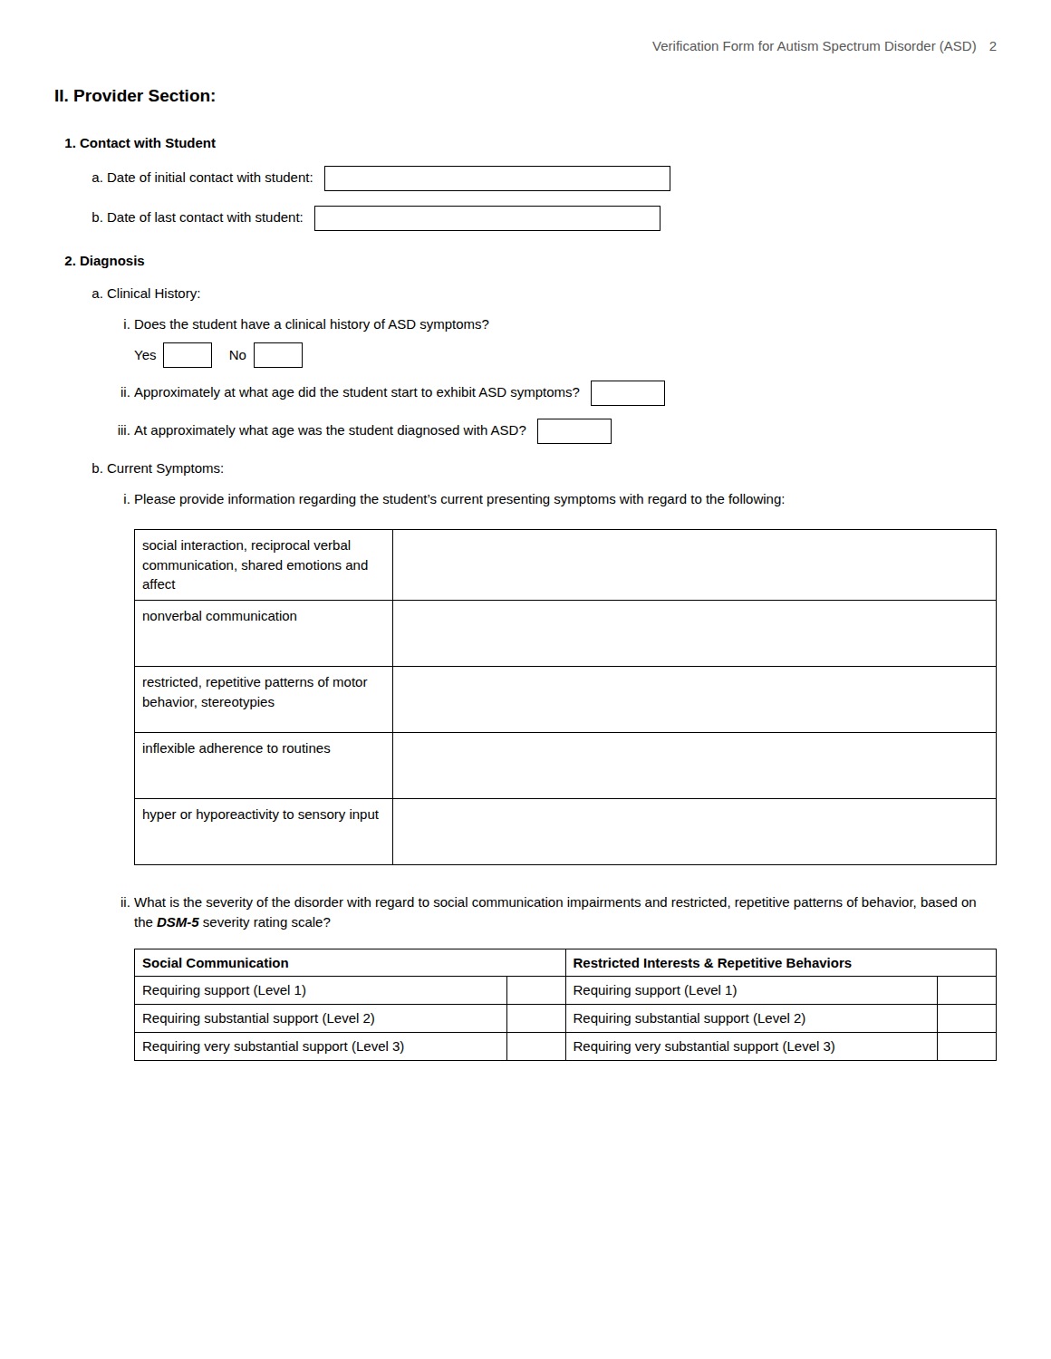Verification Form for Autism Spectrum Disorder (ASD)2
II. Provider Section:
Contact with Student
Date of initial contact with student:
Date of last contact with student:
Diagnosis
Clinical History:
Does the student have a clinical history of ASD symptoms?
Yes No
Approximately at what age did the student start to exhibit ASD symptoms?
At approximately what age was the student diagnosed with ASD?
Current Symptoms:
Please provide information regarding the student’s current presenting symptoms with regard to the following:
| social interaction, reciprocal verbal communication, shared emotions and affect | |
| nonverbal communication | |
| restricted, repetitive patterns of motor behavior, stereotypies | |
| inflexible adherence to routines | |
| hyper or hyporeactivity to sensory input | |
What is the severity of the disorder with regard to social communication impairments and restricted, repetitive patterns of behavior, based on the DSM-5 severity rating scale?
| Social Communication | Restricted Interests & Repetitive Behaviors |
| --- | --- |
| Requiring support (Level 1) | | Requiring support (Level 1) | |
| Requiring substantial support (Level 2) | | Requiring substantial support (Level 2) | |
| Requiring very substantial support (Level 3) | | Requiring very substantial support (Level 3) | |